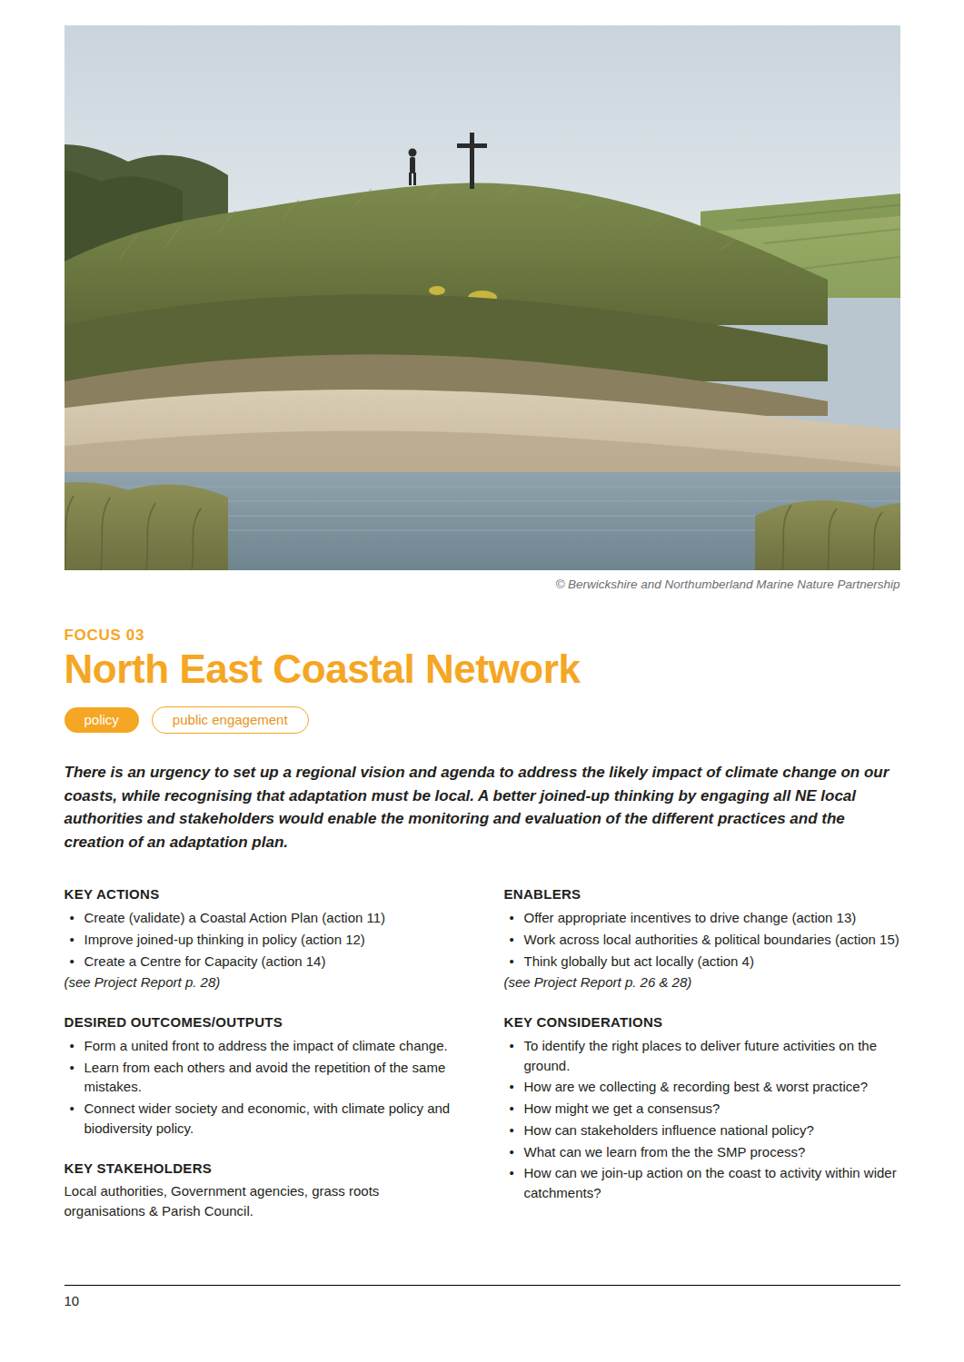© Berwickshire and Northumberland Marine Nature Partnership
FOCUS 03
North East Coastal Network
policy public engagement
There is an urgency to set up a regional vision and agenda to address the likely impact of climate change on our coasts, while recognising that adaptation must be local. A better joined-up thinking by engaging all NE local authorities and stakeholders would enable the monitoring and evaluation of the different practices and the creation of an adaptation plan.
Key actions
Create (validate) a Coastal Action Plan (action 11)
Improve joined-up thinking in policy (action 12)
Create a Centre for Capacity (action 14)
(see Project Report p. 28)
Desired outcomes/outputs
Form a united front to address the impact of climate change.
Learn from each others and avoid the repetition of the same mistakes.
Connect wider society and economic, with climate policy and biodiversity policy.
Key stakeholders
Local authorities, Government agencies, grass roots organisations & Parish Council.
Enablers
Offer appropriate incentives to drive change (action 13)
Work across local authorities & political boundaries (action 15)
Think globally but act locally (action 4)
(see Project Report p. 26 & 28)
Key considerations
To identify the right places to deliver future activities on the ground.
How are we collecting & recording best & worst practice?
How might we get a consensus?
How can stakeholders influence national policy?
What can we learn from the the SMP process?
How can we join-up action on the coast to activity within wider catchments?
10